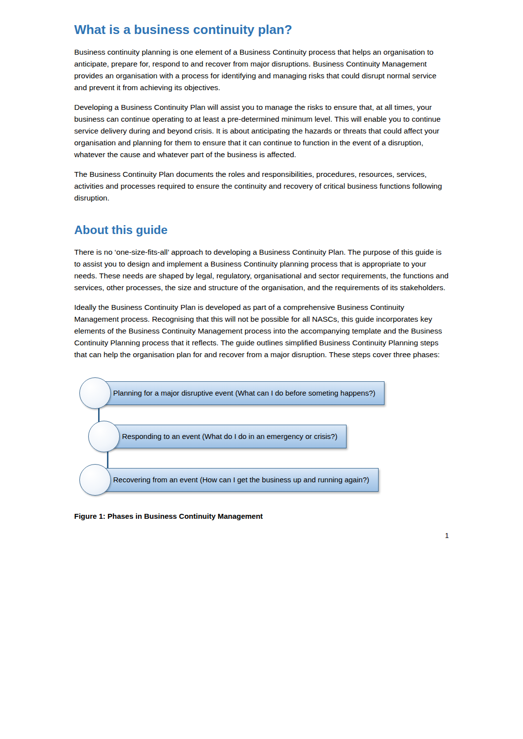What is a business continuity plan?
Business continuity planning is one element of a Business Continuity process that helps an organisation to anticipate, prepare for, respond to and recover from major disruptions. Business Continuity Management provides an organisation with a process for identifying and managing risks that could disrupt normal service and prevent it from achieving its objectives.
Developing a Business Continuity Plan will assist you to manage the risks to ensure that, at all times, your business can continue operating to at least a pre-determined minimum level. This will enable you to continue service delivery during and beyond crisis. It is about anticipating the hazards or threats that could affect your organisation and planning for them to ensure that it can continue to function in the event of a disruption, whatever the cause and whatever part of the business is affected.
The Business Continuity Plan documents the roles and responsibilities, procedures, resources, services, activities and processes required to ensure the continuity and recovery of critical business functions following disruption.
About this guide
There is no ‘one-size-fits-all’ approach to developing a Business Continuity Plan. The purpose of this guide is to assist you to design and implement a Business Continuity planning process that is appropriate to your needs. These needs are shaped by legal, regulatory, organisational and sector requirements, the functions and services, other processes, the size and structure of the organisation, and the requirements of its stakeholders.
Ideally the Business Continuity Plan is developed as part of a comprehensive Business Continuity Management process. Recognising that this will not be possible for all NASCs, this guide incorporates key elements of the Business Continuity Management process into the accompanying template and the Business Continuity Planning process that it reflects. The guide outlines simplified Business Continuity Planning steps that can help the organisation plan for and recover from a major disruption. These steps cover three phases:
Planning for a major disruptive event (What can I do before someting happens?)
Responding to an event (What do I do in an emergency or crisis?)
Recovering from an event (How can I get the business up and running again?)
Figure 1: Phases in Business Continuity Management
1